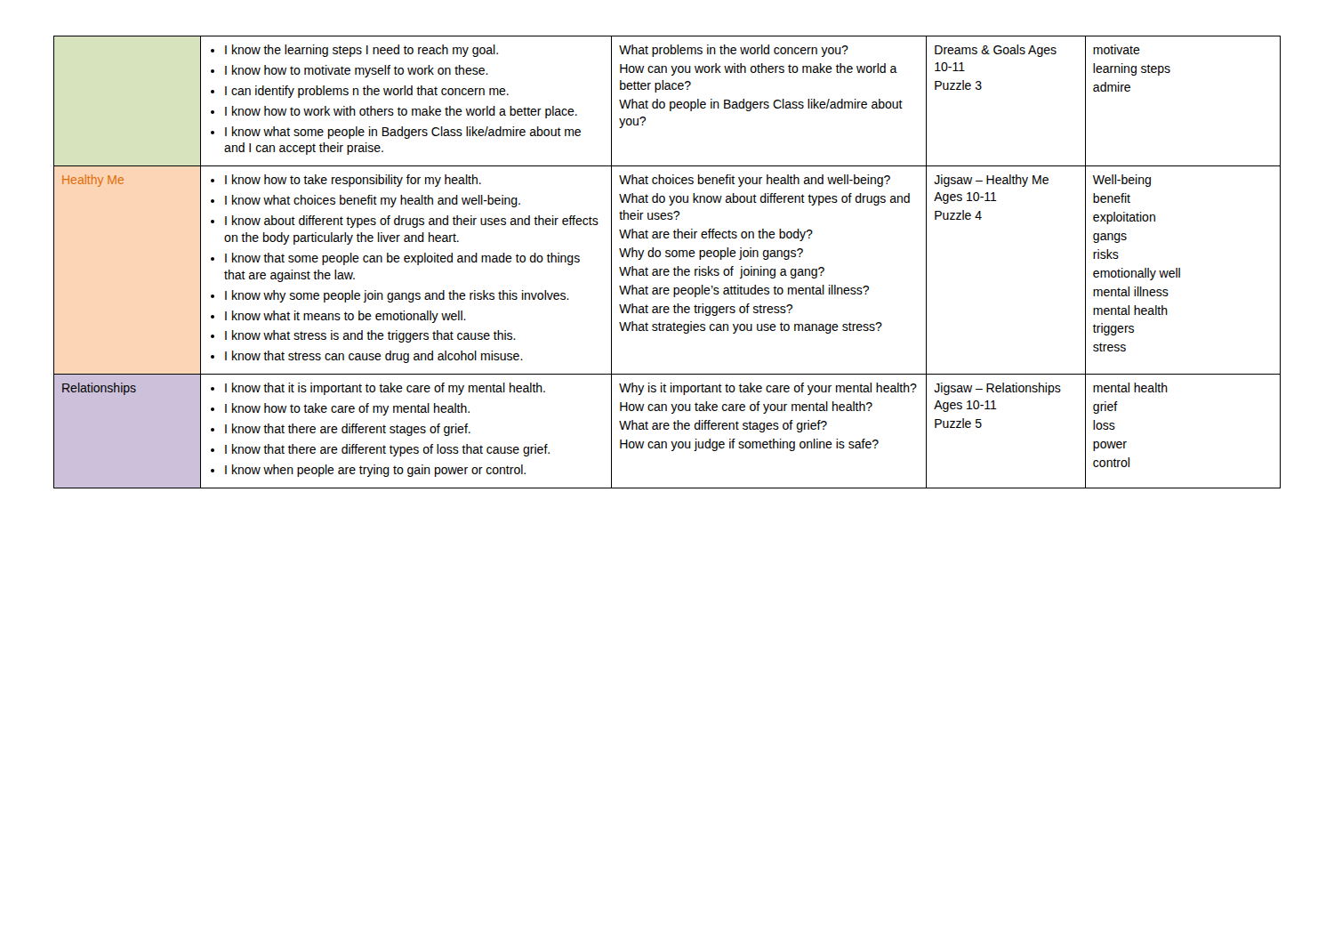| | I know the learning steps I need to reach my goal. I know how to motivate myself to work on these. I can identify problems n the world that concern me. I know how to work with others to make the world a better place. I know what some people in Badgers Class like/admire about me and I can accept their praise. | What problems in the world concern you? How can you work with others to make the world a better place? What do people in Badgers Class like/admire about you? | Dreams & Goals Ages 10-11 Puzzle 3 | motivate learning steps admire |
| Healthy Me | I know how to take responsibility for my health. I know what choices benefit my health and well-being. I know about different types of drugs and their uses and their effects on the body particularly the liver and heart. I know that some people can be exploited and made to do things that are against the law. I know why some people join gangs and the risks this involves. I know what it means to be emotionally well. I know what stress is and the triggers that cause this. I know that stress can cause drug and alcohol misuse. | What choices benefit your health and well-being? What do you know about different types of drugs and their uses? What are their effects on the body? Why do some people join gangs? What are the risks of joining a gang? What are people’s attitudes to mental illness? What are the triggers of stress? What strategies can you use to manage stress? | Jigsaw – Healthy Me Ages 10-11 Puzzle 4 | Well-being benefit exploitation gangs risks emotionally well mental illness mental health triggers stress |
| Relationships | I know that it is important to take care of my mental health. I know how to take care of my mental health. I know that there are different stages of grief. I know that there are different types of loss that cause grief. I know when people are trying to gain power or control. | Why is it important to take care of your mental health? How can you take care of your mental health? What are the different stages of grief? How can you judge if something online is safe? | Jigsaw – Relationships Ages 10-11 Puzzle 5 | mental health grief loss power control |